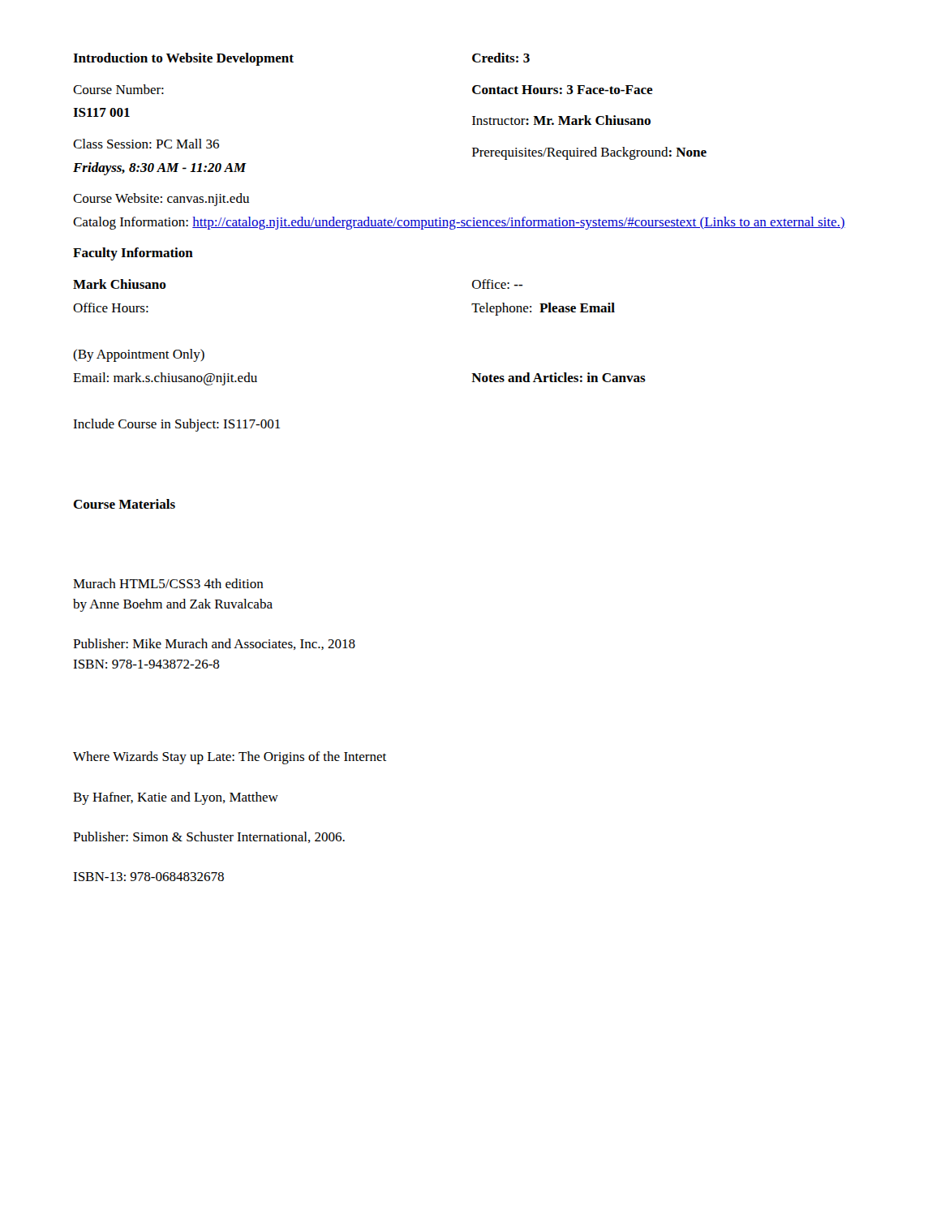Introduction to Website Development
Course Number:
IS117 001
Class Session: PC Mall 36
Fridayss, 8:30 AM - 11:20 AM
Course Website: canvas.njit.edu
Credits: 3
Contact Hours: 3 Face-to-Face
Instructor: Mr. Mark Chiusano
Prerequisites/Required Background: None
Catalog Information: http://catalog.njit.edu/undergraduate/computing-sciences/information-systems/#coursestext (Links to an external site.)
Faculty Information
Mark Chiusano
Office Hours:
(By Appointment Only)
Email: mark.s.chiusano@njit.edu
Include Course in Subject: IS117-001
Office: --
Telephone: Please Email
Notes and Articles: in Canvas
Course Materials
Murach HTML5/CSS3 4th edition
by Anne Boehm and Zak Ruvalcaba
Publisher: Mike Murach and Associates, Inc., 2018
ISBN: 978-1-943872-26-8
Where Wizards Stay up Late: The Origins of the Internet
By Hafner, Katie and Lyon, Matthew
Publisher: Simon & Schuster International, 2006.
ISBN-13: 978-0684832678